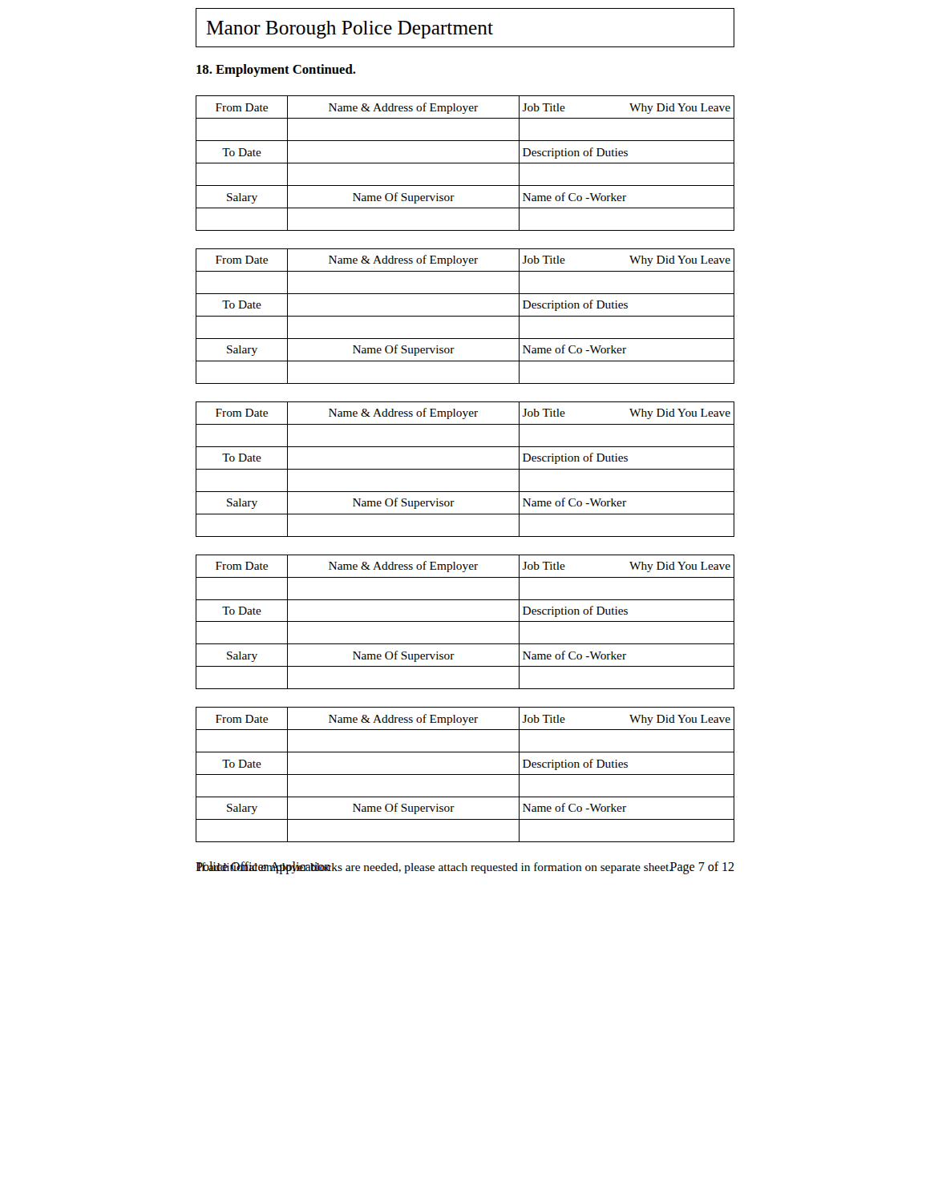Manor Borough Police Department
18. Employment Continued.
| From Date | Name & Address of Employer | Job Title Why Did You Leave |
| To Date | | Description of Duties |
| Salary | Name Of Supervisor | Name of Co -Worker |
| From Date | Name & Address of Employer | Job Title Why Did You Leave |
| To Date | | Description of Duties |
| Salary | Name Of Supervisor | Name of Co -Worker |
| From Date | Name & Address of Employer | Job Title Why Did You Leave |
| To Date | | Description of Duties |
| Salary | Name Of Supervisor | Name of Co -Worker |
| From Date | Name & Address of Employer | Job Title Why Did You Leave |
| To Date | | Description of Duties |
| Salary | Name Of Supervisor | Name of Co -Worker |
| From Date | Name & Address of Employer | Job Title Why Did You Leave |
| To Date | | Description of Duties |
| Salary | Name Of Supervisor | Name of Co -Worker |
If additional employer blocks are needed, please attach requested in formation on separate sheet.
Police Officer Application Page 7 of 12